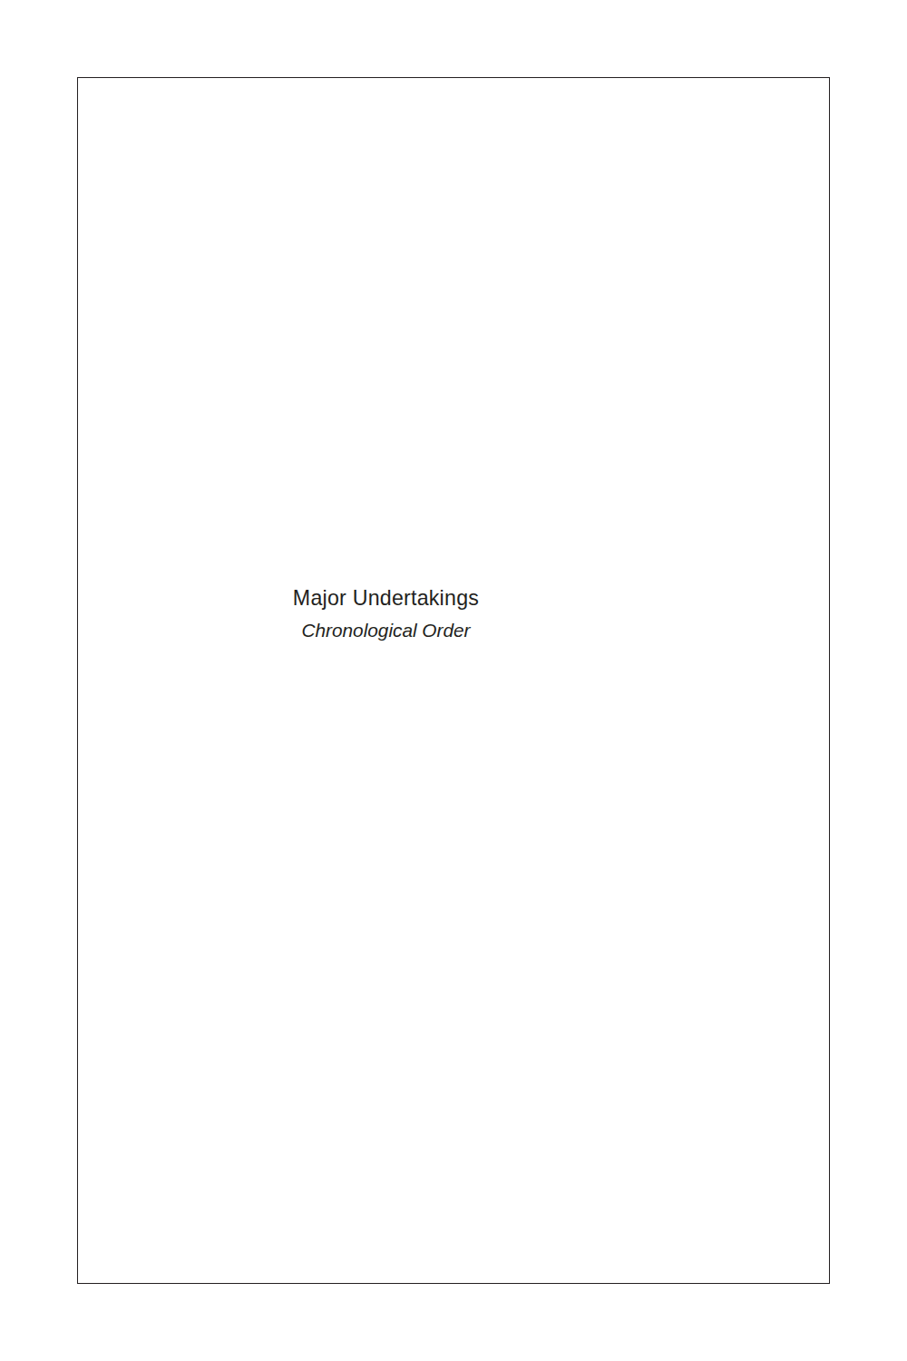Major Undertakings
Chronological Order